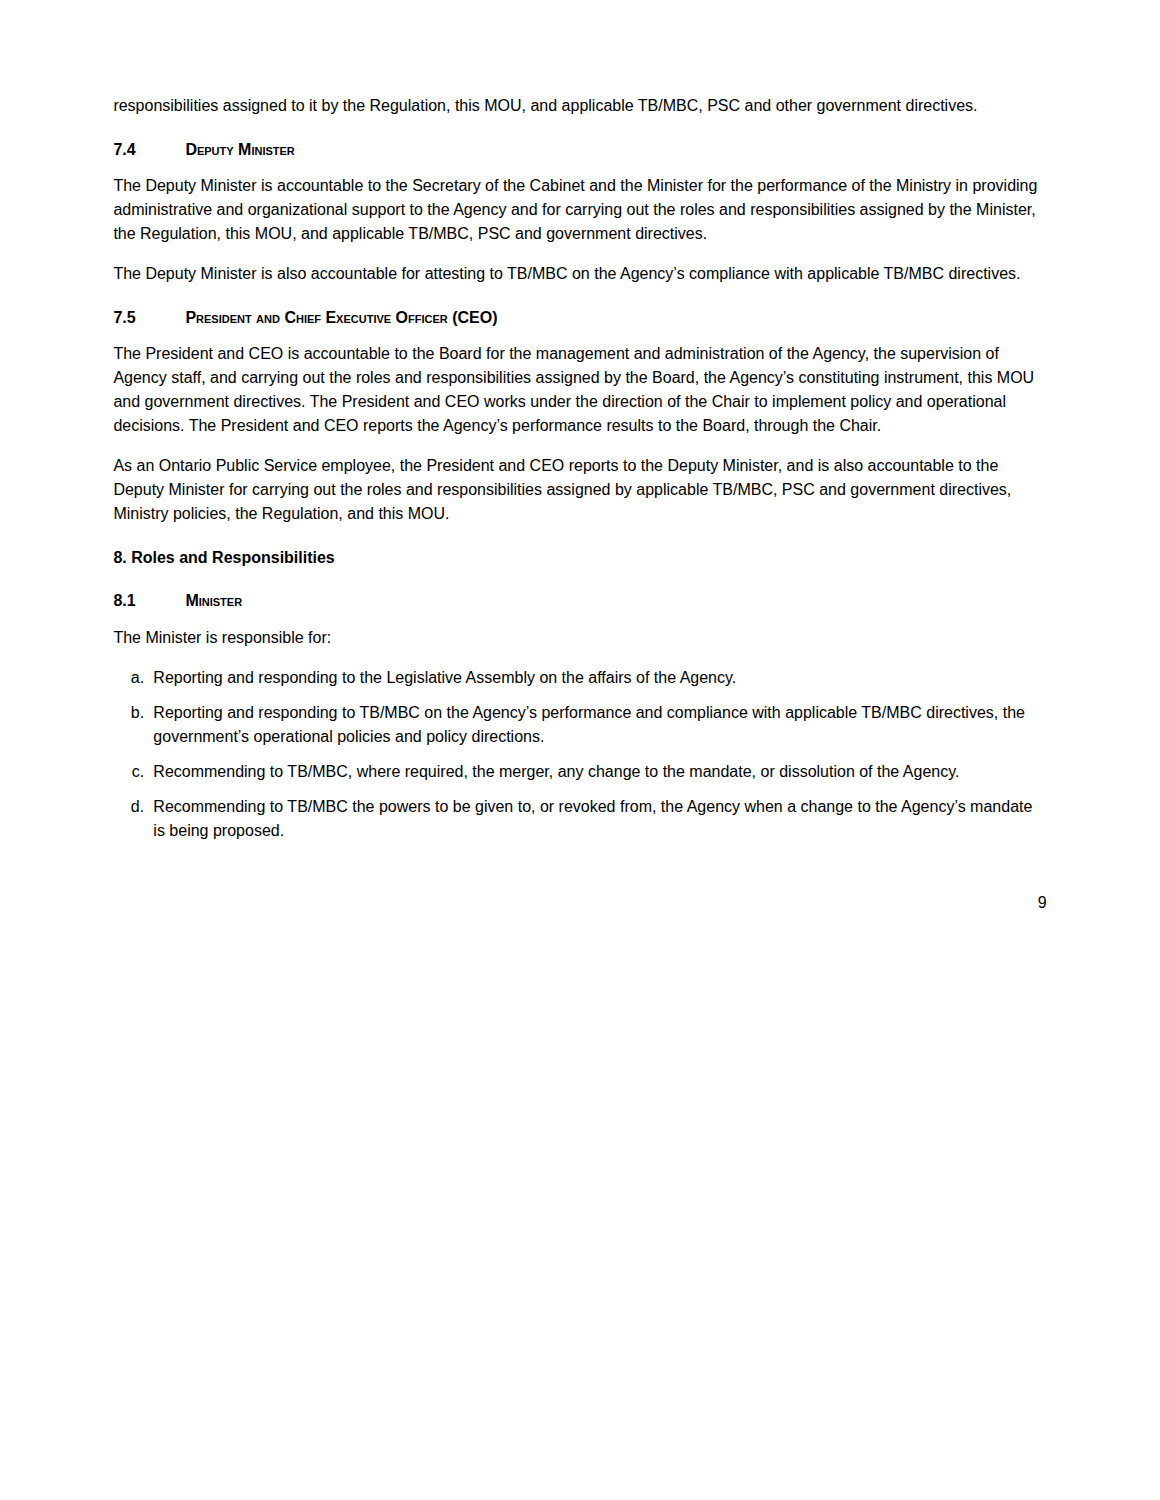responsibilities assigned to it by the Regulation, this MOU, and applicable TB/MBC, PSC and other government directives.
7.4 Deputy Minister
The Deputy Minister is accountable to the Secretary of the Cabinet and the Minister for the performance of the Ministry in providing administrative and organizational support to the Agency and for carrying out the roles and responsibilities assigned by the Minister, the Regulation, this MOU, and applicable TB/MBC, PSC and government directives.
The Deputy Minister is also accountable for attesting to TB/MBC on the Agency’s compliance with applicable TB/MBC directives.
7.5 President and Chief Executive Officer (CEO)
The President and CEO is accountable to the Board for the management and administration of the Agency, the supervision of Agency staff, and carrying out the roles and responsibilities assigned by the Board, the Agency’s constituting instrument, this MOU and government directives. The President and CEO works under the direction of the Chair to implement policy and operational decisions. The President and CEO reports the Agency’s performance results to the Board, through the Chair.
As an Ontario Public Service employee, the President and CEO reports to the Deputy Minister, and is also accountable to the Deputy Minister for carrying out the roles and responsibilities assigned by applicable TB/MBC, PSC and government directives, Ministry policies, the Regulation, and this MOU.
8. Roles and Responsibilities
8.1 Minister
The Minister is responsible for:
Reporting and responding to the Legislative Assembly on the affairs of the Agency.
Reporting and responding to TB/MBC on the Agency’s performance and compliance with applicable TB/MBC directives, the government’s operational policies and policy directions.
Recommending to TB/MBC, where required, the merger, any change to the mandate, or dissolution of the Agency.
Recommending to TB/MBC the powers to be given to, or revoked from, the Agency when a change to the Agency’s mandate is being proposed.
9